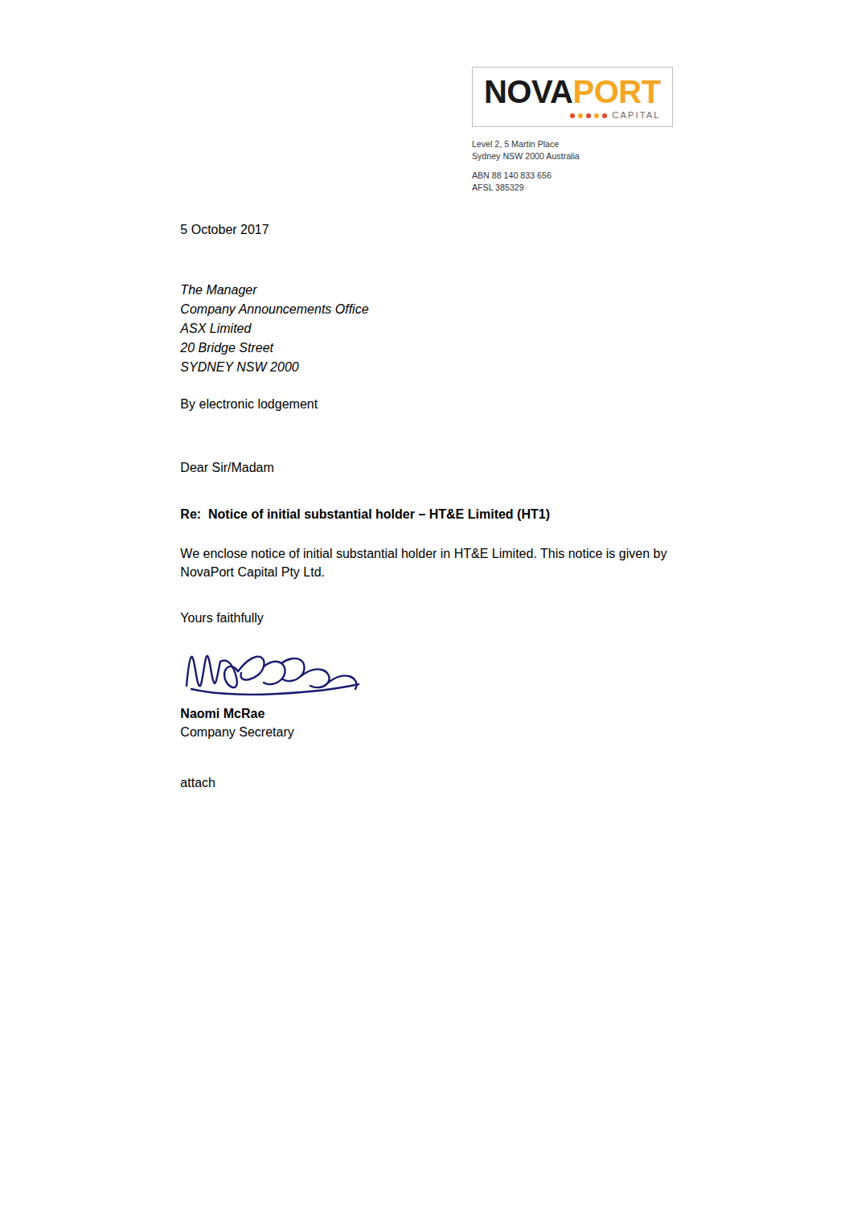NOVA PORT
CAPITAL
Level 2, 5 Martin Place
Sydney NSW 2000 Australia
ABN 88 140 833 656
AFSL 385329
5 October 2017
The Manager
Company Announcements Office
ASX Limited
20 Bridge Street
SYDNEY NSW 2000
By electronic lodgement
Dear Sir/Madam
Re: Notice of initial substantial holder – HT&E Limited (HT1)
We enclose notice of initial substantial holder in HT&E Limited. This notice is given by NovaPort Capital Pty Ltd.
Yours faithfully
Naomi McRae
Company Secretary
attach